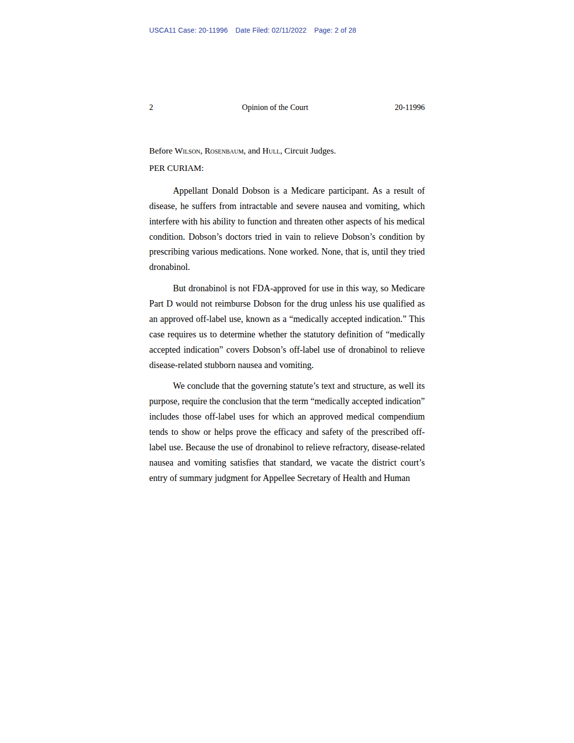USCA11 Case: 20-11996 Date Filed: 02/11/2022 Page: 2 of 28
2 Opinion of the Court 20-11996
Before Wilson, Rosenbaum, and Hull, Circuit Judges.
PER CURIAM:
Appellant Donald Dobson is a Medicare participant. As a result of disease, he suffers from intractable and severe nausea and vomiting, which interfere with his ability to function and threaten other aspects of his medical condition. Dobson’s doctors tried in vain to relieve Dobson’s condition by prescribing various medications. None worked. None, that is, until they tried dronabinol.
But dronabinol is not FDA-approved for use in this way, so Medicare Part D would not reimburse Dobson for the drug unless his use qualified as an approved off-label use, known as a “medically accepted indication.” This case requires us to determine whether the statutory definition of “medically accepted indication” covers Dobson’s off-label use of dronabinol to relieve disease-related stubborn nausea and vomiting.
We conclude that the governing statute’s text and structure, as well its purpose, require the conclusion that the term “medically accepted indication” includes those off-label uses for which an approved medical compendium tends to show or helps prove the efficacy and safety of the prescribed off-label use. Because the use of dronabinol to relieve refractory, disease-related nausea and vomiting satisfies that standard, we vacate the district court’s entry of summary judgment for Appellee Secretary of Health and Human